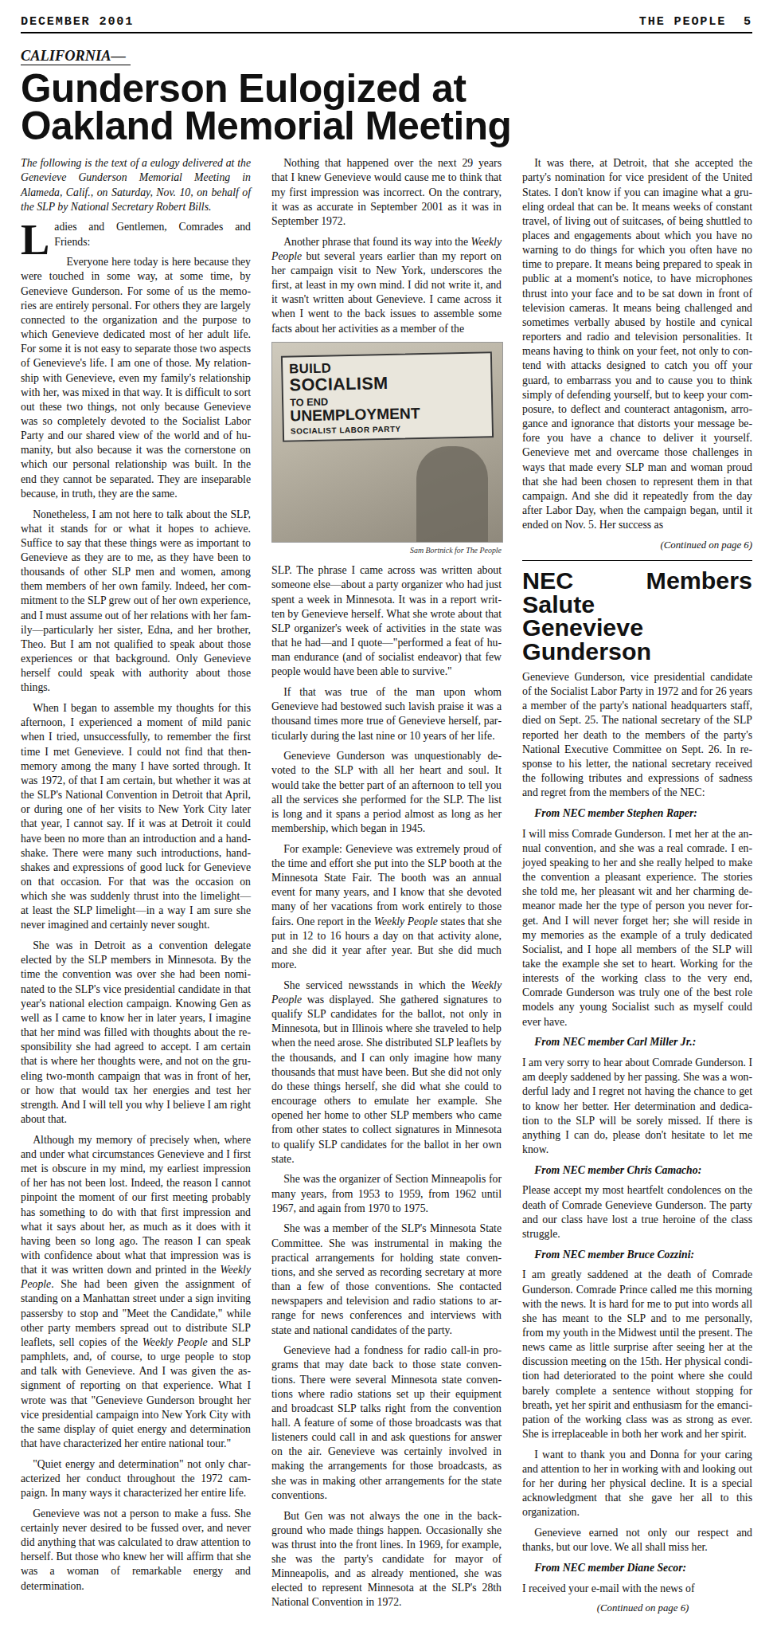December 2001
The People 5
CALIFORNIA—
Gunderson Eulogized at
Oakland Memorial Meeting
The following is the text of a eulogy delivered at the Genevieve Gunderson Memorial Meeting in Alameda, Calif., on Saturday, Nov. 10, on behalf of the SLP by National Secretary Robert Bills.
Ladies and Gentlemen, Comrades and Friends:
Everyone here today is here because they were touched in some way, at some time, by Genevieve Gunderson. For some of us the memories are entirely personal. For others they are largely connected to the organization and the purpose to which Genevieve dedicated most of her adult life. For some it is not easy to separate those two aspects of Genevieve's life. I am one of those. My relationship with Genevieve, even my family's relationship with her, was mixed in that way. It is difficult to sort out these two things, not only because Genevieve was so completely devoted to the Socialist Labor Party and our shared view of the world and of humanity, but also because it was the cornerstone on which our personal relationship was built. In the end they cannot be separated. They are inseparable because, in truth, they are the same.
Nonetheless, I am not here to talk about the SLP, what it stands for or what it hopes to achieve. Suffice to say that these things were as important to Genevieve as they are to me, as they have been to thousands of other SLP men and women, among them members of her own family. Indeed, her commitment to the SLP grew out of her own experience, and I must assume out of her relations with her family—particularly her sister, Edna, and her brother, Theo. But I am not qualified to speak about those experiences or that background. Only Genevieve herself could speak with authority about those things.
When I began to assemble my thoughts for this afternoon, I experienced a moment of mild panic when I tried, unsuccessfully, to remember the first time I met Genevieve. I could not find that then-memory among the many I have sorted through. It was 1972, of that I am certain, but whether it was at the SLP's National Convention in Detroit that April, or during one of her visits to New York City later that year, I cannot say. If it was at Detroit it could have been no more than an introduction and a handshake. There were many such introductions, handshakes and expressions of good luck for Genevieve on that occasion. For that was the occasion on which she was suddenly thrust into the limelight—at least the SLP limelight—in a way I am sure she never imagined and certainly never sought.
She was in Detroit as a convention delegate elected by the SLP members in Minnesota. By the time the convention was over she had been nominated to the SLP's vice presidential candidate in that year's national election campaign. Knowing Gen as well as I came to know her in later years, I imagine that her mind was filled with thoughts about the responsibility she had agreed to accept. I am certain that is where her thoughts were, and not on the grueling two-month campaign that was in front of her, or how that would tax her energies and test her strength. And I will tell you why I believe I am right about that.
Although my memory of precisely when, where and under what circumstances Genevieve and I first met is obscure in my mind, my earliest impression of her has not been lost. Indeed, the reason I cannot pinpoint the moment of our first meeting probably has something to do with that first impression and what it says about her, as much as it does with it having been so long ago. The reason I can speak with confidence about what that impression was is that it was written down and printed in the Weekly People. She had been given the assignment of standing on a Manhattan street under a sign inviting passersby to stop and "Meet the Candidate," while other party members spread out to distribute SLP leaflets, sell copies of the Weekly People and SLP pamphlets, and, of course, to urge people to stop and talk with Genevieve. And I was given the assignment of reporting on that experience. What I wrote was that "Genevieve Gunderson brought her vice presidential campaign into New York City with the same display of quiet energy and determination that have characterized her entire national tour."
"Quiet energy and determination" not only characterized her conduct throughout the 1972 campaign. In many ways it characterized her entire life.
Genevieve was not a person to make a fuss. She certainly never desired to be fussed over, and never did anything that was calculated to draw attention to herself. But those who knew her will affirm that she was a woman of remarkable energy and determination.
Nothing that happened over the next 29 years that I knew Genevieve would cause me to think that my first impression was incorrect. On the contrary, it was as accurate in September 2001 as it was in September 1972.
Another phrase that found its way into the Weekly People but several years earlier than my report on her campaign visit to New York, underscores the first, at least in my own mind. I did not write it, and it wasn't written about Genevieve. I came across it when I went to the back issues to assemble some facts about her activities as a member of the
BUILD
SOCIALISM
TO END
UNEMPLOYMENT
SOCIALIST LABOR PARTY
Sam Bortnick for The People
SLP. The phrase I came across was written about someone else—about a party organizer who had just spent a week in Minnesota. It was in a report written by Genevieve herself. What she wrote about that SLP organizer's week of activities in the state was that he had—and I quote—"performed a feat of human endurance (and of socialist endeavor) that few people would have been able to survive."
If that was true of the man upon whom Genevieve had bestowed such lavish praise it was a thousand times more true of Genevieve herself, particularly during the last nine or 10 years of her life.
Genevieve Gunderson was unquestionably devoted to the SLP with all her heart and soul. It would take the better part of an afternoon to tell you all the services she performed for the SLP. The list is long and it spans a period almost as long as her membership, which began in 1945.
For example: Genevieve was extremely proud of the time and effort she put into the SLP booth at the Minnesota State Fair. The booth was an annual event for many years, and I know that she devoted many of her vacations from work entirely to those fairs. One report in the Weekly People states that she put in 12 to 16 hours a day on that activity alone, and she did it year after year. But she did much more.
She serviced newsstands in which the Weekly People was displayed. She gathered signatures to qualify SLP candidates for the ballot, not only in Minnesota, but in Illinois where she traveled to help when the need arose. She distributed SLP leaflets by the thousands, and I can only imagine how many thousands that must have been. But she did not only do these things herself, she did what she could to encourage others to emulate her example. She opened her home to other SLP members who came from other states to collect signatures in Minnesota to qualify SLP candidates for the ballot in her own state.
She was the organizer of Section Minneapolis for many years, from 1953 to 1959, from 1962 until 1967, and again from 1970 to 1975.
She was a member of the SLP's Minnesota State Committee. She was instrumental in making the practical arrangements for holding state conventions, and she served as recording secretary at more than a few of those conventions. She contacted newspapers and television and radio stations to arrange for news conferences and interviews with state and national candidates of the party.
Genevieve had a fondness for radio call-in programs that may date back to those state conventions. There were several Minnesota state conventions where radio stations set up their equipment and broadcast SLP talks right from the convention hall. A feature of some of those broadcasts was that listeners could call in and ask questions for answer on the air. Genevieve was certainly involved in making the arrangements for those broadcasts, as she was in making other arrangements for the state conventions.
But Gen was not always the one in the background who made things happen. Occasionally she was thrust into the front lines. In 1969, for example, she was the party's candidate for mayor of Minneapolis, and as already mentioned, she was elected to represent Minnesota at the SLP's 28th National Convention in 1972.
It was there, at Detroit, that she accepted the party's nomination for vice president of the United States. I don't know if you can imagine what a grueling ordeal that can be. It means weeks of constant travel, of living out of suitcases, of being shuttled to places and engagements about which you have no warning to do things for which you often have no time to prepare. It means being prepared to speak in public at a moment's notice, to have microphones thrust into your face and to be sat down in front of television cameras. It means being challenged and sometimes verbally abused by hostile and cynical reporters and radio and television personalities. It means having to think on your feet, not only to contend with attacks designed to catch you off your guard, to embarrass you and to cause you to think simply of defending yourself, but to keep your composure, to deflect and counteract antagonism, arrogance and ignorance that distorts your message before you have a chance to deliver it yourself. Genevieve met and overcame those challenges in ways that made every SLP man and woman proud that she had been chosen to represent them in that campaign. And she did it repeatedly from the day after Labor Day, when the campaign began, until it ended on Nov. 5. Her success as
(Continued on page 6)
NEC Members Salute
Genevieve Gunderson
Genevieve Gunderson, vice presidential candidate of the Socialist Labor Party in 1972 and for 26 years a member of the party's national headquarters staff, died on Sept. 25. The national secretary of the SLP reported her death to the members of the party's National Executive Committee on Sept. 26. In response to his letter, the national secretary received the following tributes and expressions of sadness and regret from the members of the NEC:
From NEC member Stephen Raper:
I will miss Comrade Gunderson. I met her at the annual convention, and she was a real comrade. I enjoyed speaking to her and she really helped to make the convention a pleasant experience. The stories she told me, her pleasant wit and her charming demeanor made her the type of person you never forget. And I will never forget her; she will reside in my memories as the example of a truly dedicated Socialist, and I hope all members of the SLP will take the example she set to heart. Working for the interests of the working class to the very end, Comrade Gunderson was truly one of the best role models any young Socialist such as myself could ever have.
From NEC member Carl Miller Jr.:
I am very sorry to hear about Comrade Gunderson. I am deeply saddened by her passing. She was a wonderful lady and I regret not having the chance to get to know her better. Her determination and dedication to the SLP will be sorely missed. If there is anything I can do, please don't hesitate to let me know.
From NEC member Chris Camacho:
Please accept my most heartfelt condolences on the death of Comrade Genevieve Gunderson. The party and our class have lost a true heroine of the class struggle.
From NEC member Bruce Cozzini:
I am greatly saddened at the death of Comrade Gunderson. Comrade Prince called me this morning with the news. It is hard for me to put into words all she has meant to the SLP and to me personally, from my youth in the Midwest until the present. The news came as little surprise after seeing her at the discussion meeting on the 15th. Her physical condition had deteriorated to the point where she could barely complete a sentence without stopping for breath, yet her spirit and enthusiasm for the emancipation of the working class was as strong as ever. She is irreplaceable in both her work and her spirit.
I want to thank you and Donna for your caring and attention to her in working with and looking out for her during her physical decline. It is a special acknowledgment that she gave her all to this organization.
Genevieve earned not only our respect and thanks, but our love. We all shall miss her.
From NEC member Diane Secor:
I received your e-mail with the news of
(Continued on page 6)